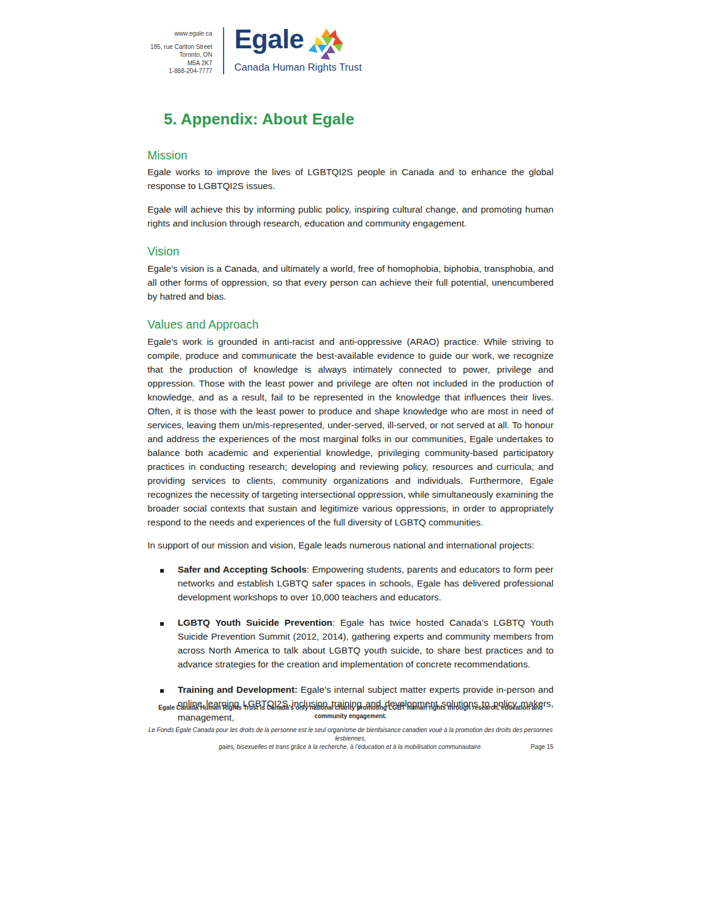www.egale.ca
185, rue Carlton Street
Toronto, ON
M5A 2K7
1-888-204-7777
Egale
Canada Human Rights Trust
5. Appendix: About Egale
Mission
Egale works to improve the lives of LGBTQI2S people in Canada and to enhance the global response to LGBTQI2S issues.
Egale will achieve this by informing public policy, inspiring cultural change, and promoting human rights and inclusion through research, education and community engagement.
Vision
Egale’s vision is a Canada, and ultimately a world, free of homophobia, biphobia, transphobia, and all other forms of oppression, so that every person can achieve their full potential, unencumbered by hatred and bias.
Values and Approach
Egale’s work is grounded in anti-racist and anti-oppressive (ARAO) practice. While striving to compile, produce and communicate the best-available evidence to guide our work, we recognize that the production of knowledge is always intimately connected to power, privilege and oppression. Those with the least power and privilege are often not included in the production of knowledge, and as a result, fail to be represented in the knowledge that influences their lives. Often, it is those with the least power to produce and shape knowledge who are most in need of services, leaving them un/mis-represented, under-served, ill-served, or not served at all. To honour and address the experiences of the most marginal folks in our communities, Egale undertakes to balance both academic and experiential knowledge, privileging community-based participatory practices in conducting research; developing and reviewing policy, resources and curricula; and providing services to clients, community organizations and individuals. Furthermore, Egale recognizes the necessity of targeting intersectional oppression, while simultaneously examining the broader social contexts that sustain and legitimize various oppressions, in order to appropriately respond to the needs and experiences of the full diversity of LGBTQ communities.
In support of our mission and vision, Egale leads numerous national and international projects:
Safer and Accepting Schools: Empowering students, parents and educators to form peer networks and establish LGBTQ safer spaces in schools, Egale has delivered professional development workshops to over 10,000 teachers and educators.
LGBTQ Youth Suicide Prevention: Egale has twice hosted Canada’s LGBTQ Youth Suicide Prevention Summit (2012, 2014), gathering experts and community members from across North America to talk about LGBTQ youth suicide, to share best practices and to advance strategies for the creation and implementation of concrete recommendations.
Training and Development: Egale’s internal subject matter experts provide in-person and online learning LGBTQI2S inclusion training and development solutions to policy makers, management,
Egale Canada Human Rights Trust is Canada’s only national charity promoting LGBT human rights through research, education and community engagement.
Le Fonds Égale Canada pour les droits de la personne est le seul organisme de bienfaisance canadien voué à la promotion des droits des personnes lesbiennes,
gaies, bisexuelles et trans grâce à la recherche, à l’éducation et à la mobilisation communautaire. Page 15